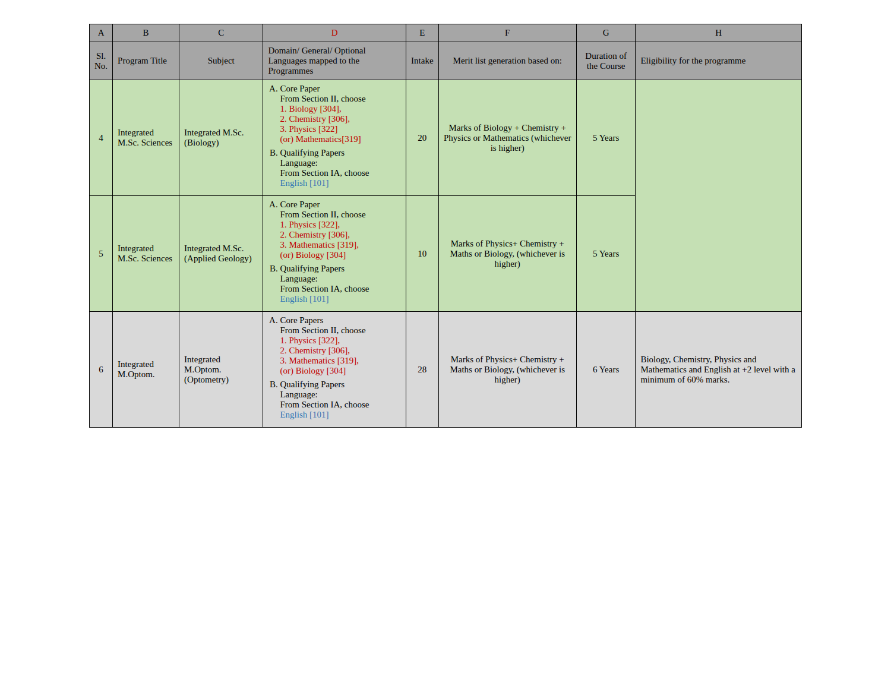| A | B | C | D | E | F | G | H |
| --- | --- | --- | --- | --- | --- | --- | --- |
| Sl. No. | Program Title | Subject | Domain/ General/ Optional Languages mapped to the Programmes | Intake | Merit list generation based on: | Duration of the Course | Eligibility for the programme |
| 4 | Integrated M.Sc. Sciences | Integrated M.Sc. (Biology) | Core Paper From Section II, choose 1. Biology [304], 2. Chemistry [306], 3. Physics [322] (or) Mathematics[319] Qualifying Papers Language: From Section IA, choose English [101] | 20 | Marks of Biology + Chemistry + Physics or Mathematics (whichever is higher) | 5 Years | |
| 5 | Integrated M.Sc. Sciences | Integrated M.Sc. (Applied Geology) | Core Paper From Section II, choose 1. Physics [322], 2. Chemistry [306], 3. Mathematics [319], (or) Biology [304] Qualifying Papers Language: From Section IA, choose English [101] | 10 | Marks of Physics+ Chemistry + Maths or Biology, (whichever is higher) | 5 Years |
| 6 | Integrated M.Optom. | Integrated M.Optom. (Optometry) | Core Papers From Section II, choose 1. Physics [322], 2. Chemistry [306], 3. Mathematics [319], (or) Biology [304] Qualifying Papers Language: From Section IA, choose English [101] | 28 | Marks of Physics+ Chemistry + Maths or Biology, (whichever is higher) | 6 Years | Biology, Chemistry, Physics and Mathematics and English at +2 level with a minimum of 60% marks. |